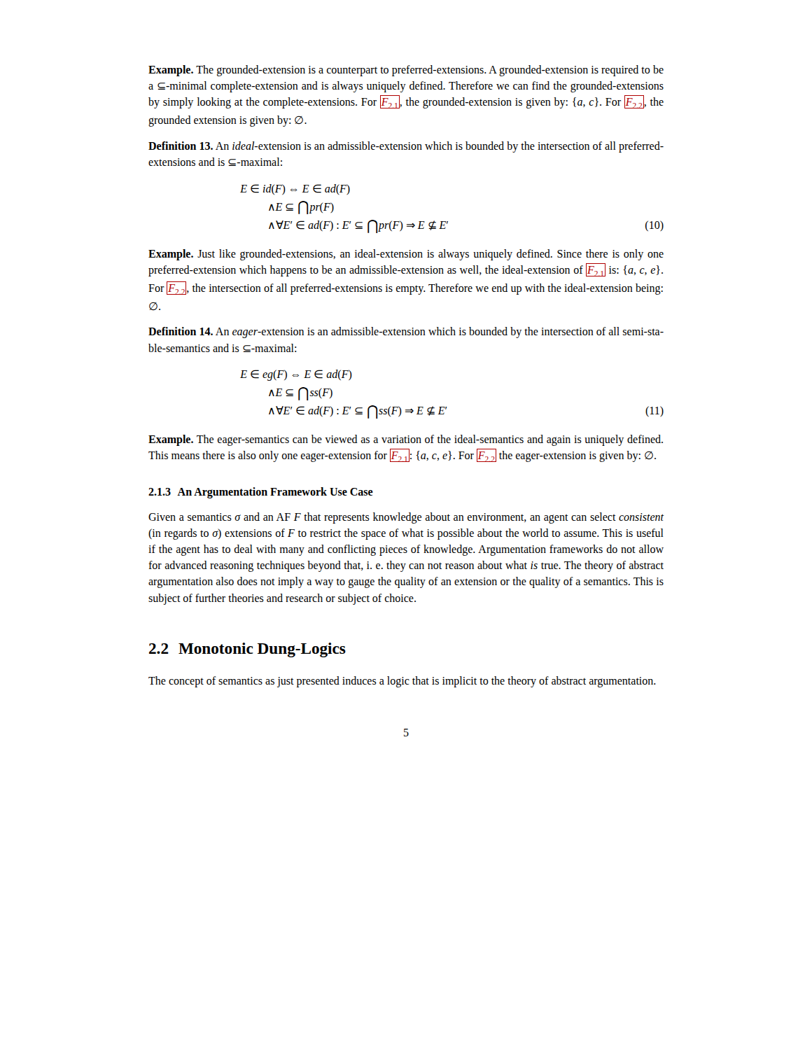Example. The grounded-extension is a counterpart to preferred-extensions. A grounded-extension is required to be a ⊆-minimal complete-extension and is always uniquely defined. Therefore we can find the grounded-extensions by simply looking at the complete-extensions. For F2.1, the grounded-extension is given by: {a, c}. For F2.2, the grounded extension is given by: ∅.
Definition 13. An ideal-extension is an admissible-extension which is bounded by the intersection of all preferred-extensions and is ⊆-maximal:
E ∈ id(F) ⇔ E ∈ ad(F) ∧E ⊆ ⋂pr(F) ∧∀E′ ∈ ad(F) : E′ ⊆ ⋂pr(F) ⇒ E ⊈ E′(10)
Example. Just like grounded-extensions, an ideal-extension is always uniquely defined. Since there is only one preferred-extension which happens to be an admissible-extension as well, the ideal-extension of F2.1 is: {a, c, e}. For F2.2, the intersection of all preferred-extensions is empty. Therefore we end up with the ideal-extension being: ∅.
Definition 14. An eager-extension is an admissible-extension which is bounded by the intersection of all semi-stable-semantics and is ⊆-maximal:
E ∈ eg(F) ⇔ E ∈ ad(F) ∧E ⊆ ⋂ss(F) ∧∀E′ ∈ ad(F) : E′ ⊆ ⋂ss(F) ⇒ E ⊈ E′(11)
Example. The eager-semantics can be viewed as a variation of the ideal-semantics and again is uniquely defined. This means there is also only one eager-extension for F2.1: {a, c, e}. For F2.2 the eager-extension is given by: ∅.
2.1.3 An Argumentation Framework Use Case
Given a semantics σ and an AF F that represents knowledge about an environment, an agent can select consistent (in regards to σ) extensions of F to restrict the space of what is possible about the world to assume. This is useful if the agent has to deal with many and conflicting pieces of knowledge. Argumentation frameworks do not allow for advanced reasoning techniques beyond that, i. e. they can not reason about what is true. The theory of abstract argumentation also does not imply a way to gauge the quality of an extension or the quality of a semantics. This is subject of further theories and research or subject of choice.
2.2 Monotonic Dung-Logics
The concept of semantics as just presented induces a logic that is implicit to the theory of abstract argumentation.
5